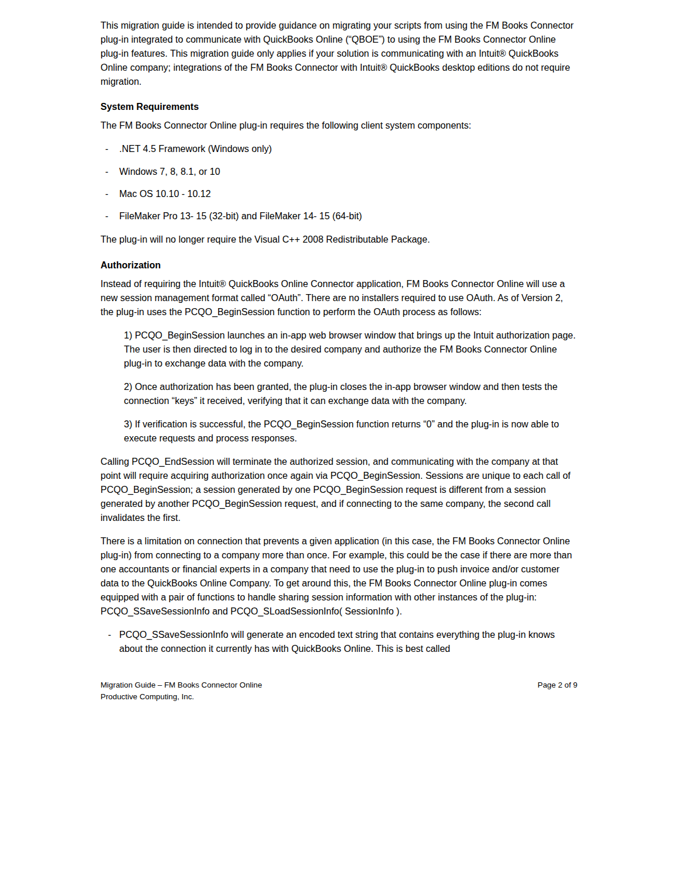This migration guide is intended to provide guidance on migrating your scripts from using the FM Books Connector plug-in integrated to communicate with QuickBooks Online (“QBOE”) to using the FM Books Connector Online plug-in features. This migration guide only applies if your solution is communicating with an Intuit® QuickBooks Online company; integrations of the FM Books Connector with Intuit® QuickBooks desktop editions do not require migration.
System Requirements
The FM Books Connector Online plug-in requires the following client system components:
.NET 4.5 Framework (Windows only)
Windows 7, 8, 8.1, or 10
Mac OS 10.10 - 10.12
FileMaker Pro 13- 15 (32-bit) and FileMaker 14- 15 (64-bit)
The plug-in will no longer require the Visual C++ 2008 Redistributable Package.
Authorization
Instead of requiring the Intuit® QuickBooks Online Connector application, FM Books Connector Online will use a new session management format called “OAuth”. There are no installers required to use OAuth. As of Version 2, the plug-in uses the PCQO_BeginSession function to perform the OAuth process as follows:
1) PCQO_BeginSession launches an in-app web browser window that brings up the Intuit authorization page. The user is then directed to log in to the desired company and authorize the FM Books Connector Online plug-in to exchange data with the company.
2) Once authorization has been granted, the plug-in closes the in-app browser window and then tests the connection “keys” it received, verifying that it can exchange data with the company.
3) If verification is successful, the PCQO_BeginSession function returns “0” and the plug-in is now able to execute requests and process responses.
Calling PCQO_EndSession will terminate the authorized session, and communicating with the company at that point will require acquiring authorization once again via PCQO_BeginSession. Sessions are unique to each call of PCQO_BeginSession; a session generated by one PCQO_BeginSession request is different from a session generated by another PCQO_BeginSession request, and if connecting to the same company, the second call invalidates the first.
There is a limitation on connection that prevents a given application (in this case, the FM Books Connector Online plug-in) from connecting to a company more than once. For example, this could be the case if there are more than one accountants or financial experts in a company that need to use the plug-in to push invoice and/or customer data to the QuickBooks Online Company. To get around this, the FM Books Connector Online plug-in comes equipped with a pair of functions to handle sharing session information with other instances of the plug-in: PCQO_SSaveSessionInfo and PCQO_SLoadSessionInfo( SessionInfo ).
PCQO_SSaveSessionInfo will generate an encoded text string that contains everything the plug-in knows about the connection it currently has with QuickBooks Online. This is best called
Migration Guide – FM Books Connector Online
Productive Computing, Inc.
Page 2 of 9